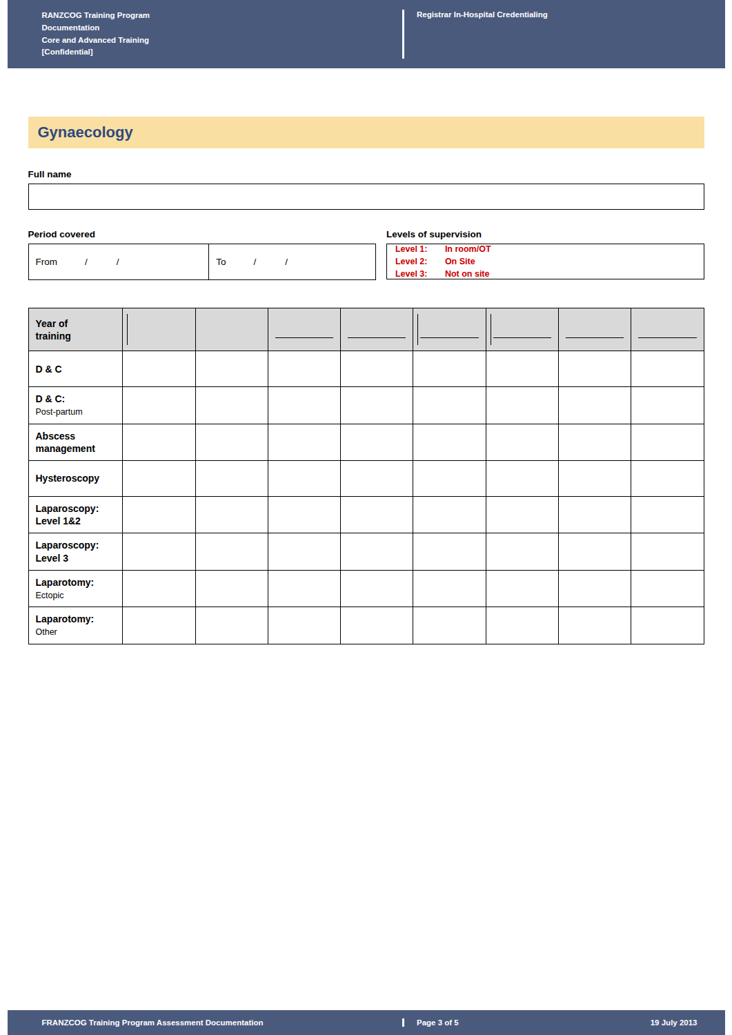RANZCOG Training Program
Documentation
Core and Advanced Training
[Confidential]
Registrar In-Hospital Credentialing
Gynaecology
Full name
Period covered
| From / / | To / / |
Levels of supervision
Level 1: In room/OT
Level 2: On Site
Level 3: Not on site
| Year of training | | | | | | | | |
| D & C | | | | | | | | |
| D & C: Post-partum | | | | | | | | |
| Abscess management | | | | | | | | |
| Hysteroscopy | | | | | | | | |
| Laparoscopy: Level 1&2 | | | | | | | | |
| Laparoscopy: Level 3 | | | | | | | | |
| Laparotomy: Ectopic | | | | | | | | |
| Laparotomy: Other | | | | | | | | |
FRANZCOG Training Program Assessment Documentation
Page 3 of 5
19 July 2013